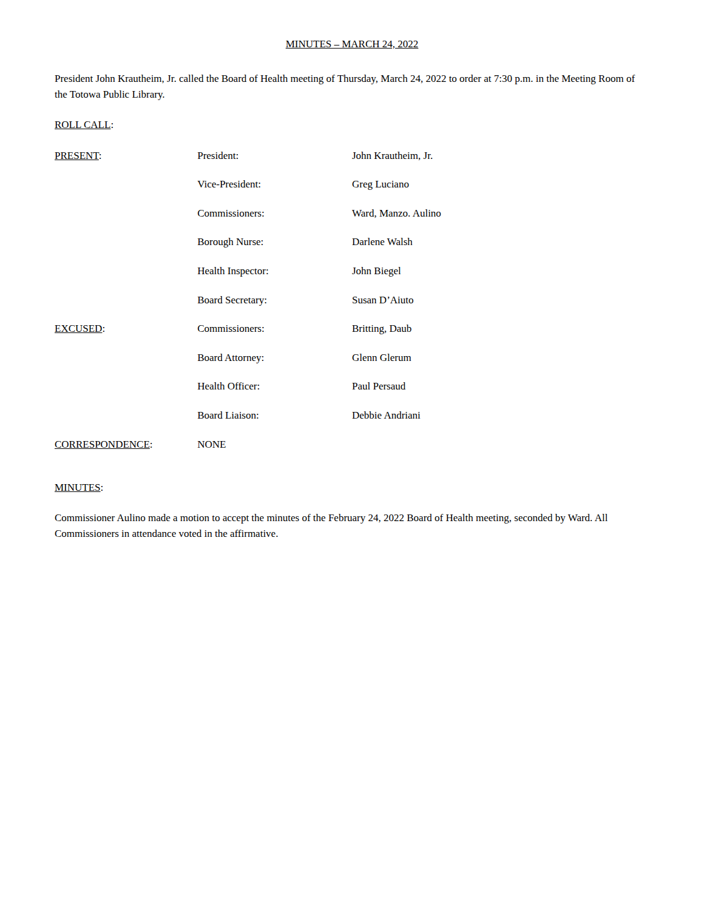MINUTES – MARCH 24, 2022
President John Krautheim, Jr. called the Board of Health meeting of Thursday, March 24, 2022 to order at 7:30 p.m. in the Meeting Room of the Totowa Public Library.
ROLL CALL:
| PRESENT : | President: | John Krautheim, Jr. |
| | Vice-President: | Greg Luciano |
| | Commissioners: | Ward, Manzo. Aulino |
| | Borough Nurse: | Darlene Walsh |
| | Health Inspector: | John Biegel |
| | Board Secretary: | Susan D’Aiuto |
| EXCUSED : | Commissioners: | Britting, Daub |
| | Board Attorney: | Glenn Glerum |
| | Health Officer: | Paul Persaud |
| | Board Liaison: | Debbie Andriani |
| CORRESPONDENCE : | NONE | |
MINUTES:
Commissioner Aulino made a motion to accept the minutes of the February 24, 2022 Board of Health meeting, seconded by Ward. All Commissioners in attendance voted in the affirmative.